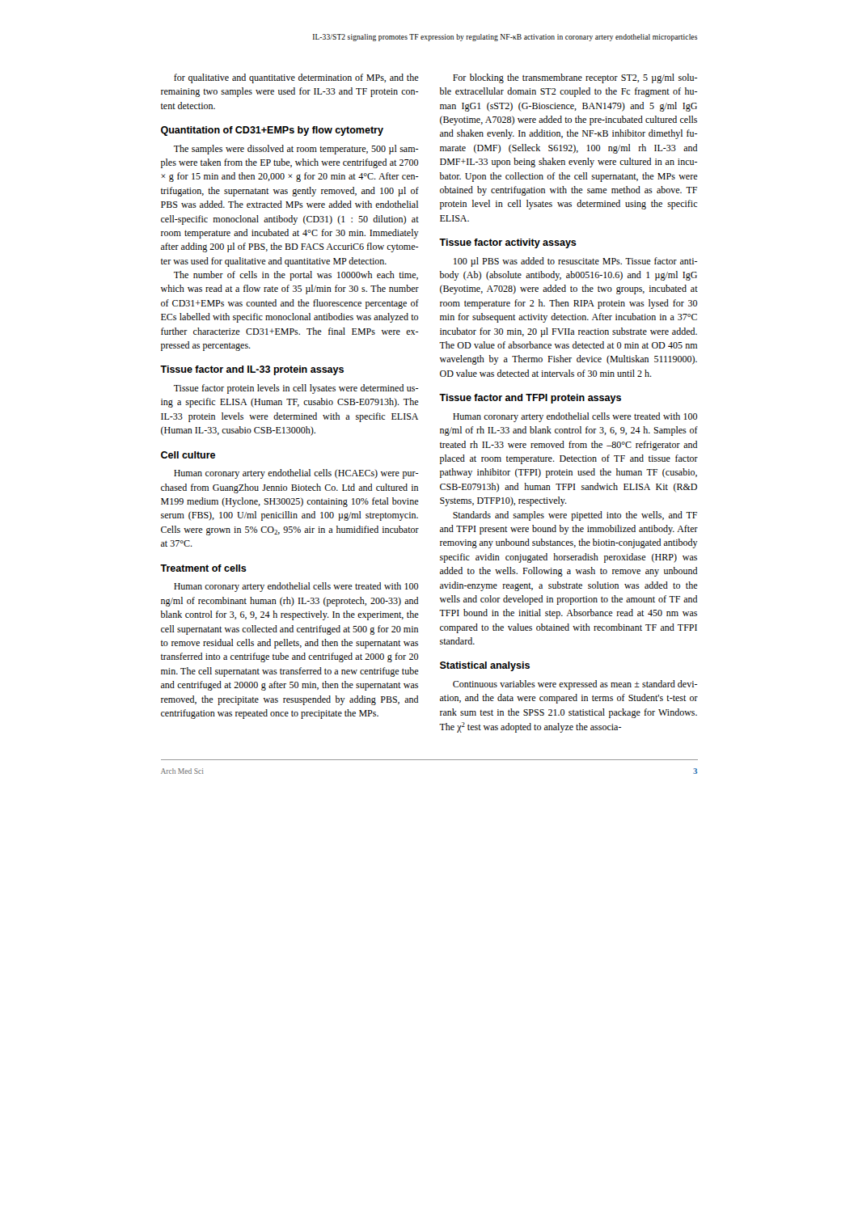IL-33/ST2 signaling promotes TF expression by regulating NF-κB activation in coronary artery endothelial microparticles
for qualitative and quantitative determination of MPs, and the remaining two samples were used for IL-33 and TF protein content detection.
Quantitation of CD31+EMPs by flow cytometry
The samples were dissolved at room temperature, 500 µl samples were taken from the EP tube, which were centrifuged at 2700 × g for 15 min and then 20,000 × g for 20 min at 4°C. After centrifugation, the supernatant was gently removed, and 100 µl of PBS was added. The extracted MPs were added with endothelial cell-specific monoclonal antibody (CD31) (1 : 50 dilution) at room temperature and incubated at 4°C for 30 min. Immediately after adding 200 µl of PBS, the BD FACS AccuriC6 flow cytometer was used for qualitative and quantitative MP detection.
The number of cells in the portal was 10000wh each time, which was read at a flow rate of 35 µl/min for 30 s. The number of CD31+EMPs was counted and the fluorescence percentage of ECs labelled with specific monoclonal antibodies was analyzed to further characterize CD31+EMPs. The final EMPs were expressed as percentages.
Tissue factor and IL-33 protein assays
Tissue factor protein levels in cell lysates were determined using a specific ELISA (Human TF, cusabio CSB-E07913h). The IL-33 protein levels were determined with a specific ELISA (Human IL-33, cusabio CSB-E13000h).
Cell culture
Human coronary artery endothelial cells (HCAECs) were purchased from GuangZhou Jennio Biotech Co. Ltd and cultured in M199 medium (Hyclone, SH30025) containing 10% fetal bovine serum (FBS), 100 U/ml penicillin and 100 µg/ml streptomycin. Cells were grown in 5% CO2, 95% air in a humidified incubator at 37°C.
Treatment of cells
Human coronary artery endothelial cells were treated with 100 ng/ml of recombinant human (rh) IL-33 (peprotech, 200-33) and blank control for 3, 6, 9, 24 h respectively. In the experiment, the cell supernatant was collected and centrifuged at 500 g for 20 min to remove residual cells and pellets, and then the supernatant was transferred into a centrifuge tube and centrifuged at 2000 g for 20 min. The cell supernatant was transferred to a new centrifuge tube and centrifuged at 20000 g after 50 min, then the supernatant was removed, the precipitate was resuspended by adding PBS, and centrifugation was repeated once to precipitate the MPs.
For blocking the transmembrane receptor ST2, 5 µg/ml soluble extracellular domain ST2 coupled to the Fc fragment of human IgG1 (sST2) (G-Bioscience, BAN1479) and 5 g/ml IgG (Beyotime, A7028) were added to the pre-incubated cultured cells and shaken evenly. In addition, the NF-κB inhibitor dimethyl fumarate (DMF) (Selleck S6192), 100 ng/ml rh IL-33 and DMF+IL-33 upon being shaken evenly were cultured in an incubator. Upon the collection of the cell supernatant, the MPs were obtained by centrifugation with the same method as above. TF protein level in cell lysates was determined using the specific ELISA.
Tissue factor activity assays
100 µl PBS was added to resuscitate MPs. Tissue factor antibody (Ab) (absolute antibody, ab00516-10.6) and 1 µg/ml IgG (Beyotime, A7028) were added to the two groups, incubated at room temperature for 2 h. Then RIPA protein was lysed for 30 min for subsequent activity detection. After incubation in a 37°C incubator for 30 min, 20 µl FVIIa reaction substrate were added. The OD value of absorbance was detected at 0 min at OD 405 nm wavelength by a Thermo Fisher device (Multiskan 51119000). OD value was detected at intervals of 30 min until 2 h.
Tissue factor and TFPI protein assays
Human coronary artery endothelial cells were treated with 100 ng/ml of rh IL-33 and blank control for 3, 6, 9, 24 h. Samples of treated rh IL-33 were removed from the –80°C refrigerator and placed at room temperature. Detection of TF and tissue factor pathway inhibitor (TFPI) protein used the human TF (cusabio, CSB-E07913h) and human TFPI sandwich ELISA Kit (R&D Systems, DTFP10), respectively.
Standards and samples were pipetted into the wells, and TF and TFPI present were bound by the immobilized antibody. After removing any unbound substances, the biotin-conjugated antibody specific avidin conjugated horseradish peroxidase (HRP) was added to the wells. Following a wash to remove any unbound avidin-enzyme reagent, a substrate solution was added to the wells and color developed in proportion to the amount of TF and TFPI bound in the initial step. Absorbance read at 450 nm was compared to the values obtained with recombinant TF and TFPI standard.
Statistical analysis
Continuous variables were expressed as mean ± standard deviation, and the data were compared in terms of Student's t-test or rank sum test in the SPSS 21.0 statistical package for Windows. The χ2 test was adopted to analyze the associa-
Arch Med Sci
3